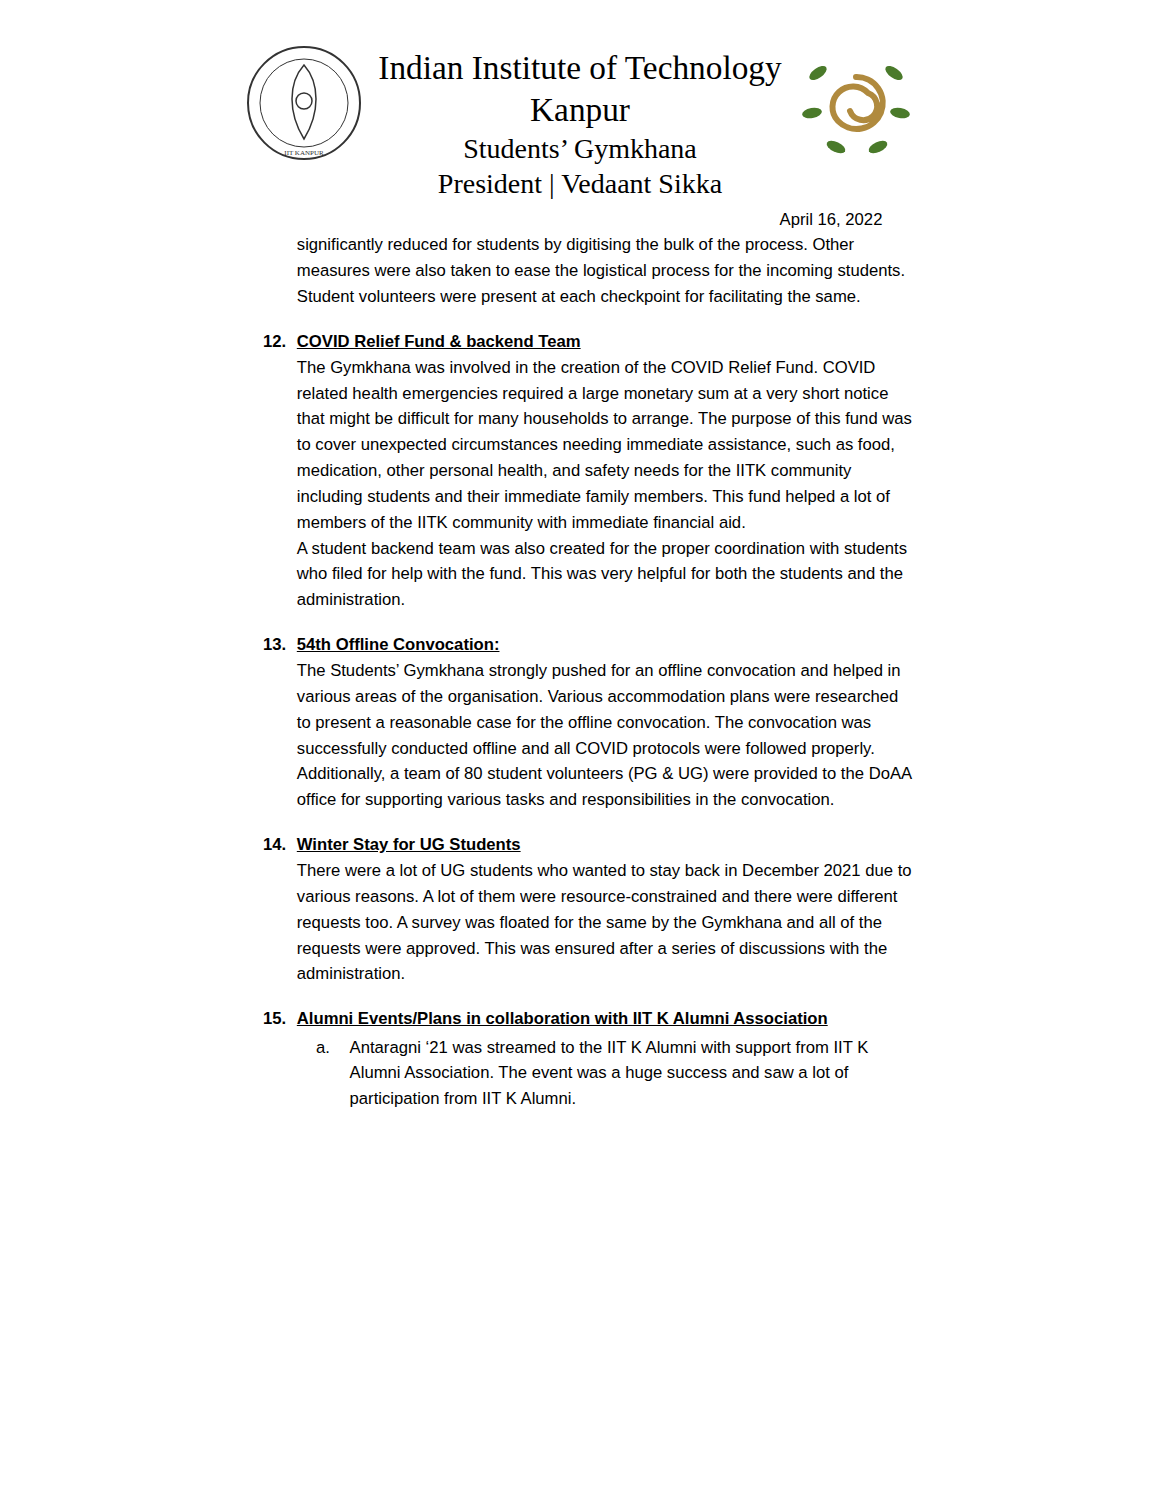Indian Institute of Technology Kanpur
Students’ Gymkhana
President | Vedaant Sikka
April 16, 2022
significantly reduced for students by digitising the bulk of the process. Other measures were also taken to ease the logistical process for the incoming students. Student volunteers were present at each checkpoint for facilitating the same.
12. COVID Relief Fund & backend Team
The Gymkhana was involved in the creation of the COVID Relief Fund. COVID related health emergencies required a large monetary sum at a very short notice that might be difficult for many households to arrange. The purpose of this fund was to cover unexpected circumstances needing immediate assistance, such as food, medication, other personal health, and safety needs for the IITK community including students and their immediate family members. This fund helped a lot of members of the IITK community with immediate financial aid.
A student backend team was also created for the proper coordination with students who filed for help with the fund. This was very helpful for both the students and the administration.
13. 54th Offline Convocation:
The Students’ Gymkhana strongly pushed for an offline convocation and helped in various areas of the organisation. Various accommodation plans were researched to present a reasonable case for the offline convocation. The convocation was successfully conducted offline and all COVID protocols were followed properly.
Additionally, a team of 80 student volunteers (PG & UG) were provided to the DoAA office for supporting various tasks and responsibilities in the convocation.
14. Winter Stay for UG Students
There were a lot of UG students who wanted to stay back in December 2021 due to various reasons. A lot of them were resource-constrained and there were different requests too. A survey was floated for the same by the Gymkhana and all of the requests were approved. This was ensured after a series of discussions with the administration.
15. Alumni Events/Plans in collaboration with IIT K Alumni Association
a. Antaragni ‘21 was streamed to the IIT K Alumni with support from IIT K Alumni Association. The event was a huge success and saw a lot of participation from IIT K Alumni.